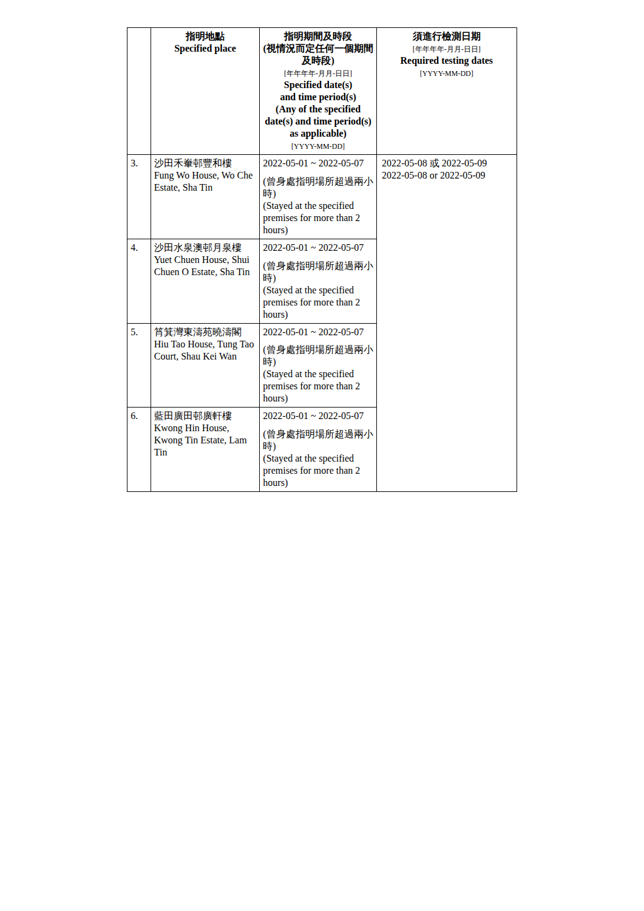| | 指明地點 Specified place | 指明期間及時段 (視情況而定任何一個期間及時段) [年年年年-月月-日日] Specified date(s) and time period(s) (Any of the specified date(s) and time period(s) as applicable) [YYYY-MM-DD] | 須進行檢測日期 [年年年年-月月-日日] Required testing dates [YYYY-MM-DD] |
| --- | --- | --- | --- |
| 3. | 沙田禾輋邨豐和樓 Fung Wo House, Wo Che Estate, Sha Tin | 2022-05-01 ~ 2022-05-07 (曾身處指明場所超過兩小時) (Stayed at the specified premises for more than 2 hours) | 2022-05-08 或 2022-05-09 2022-05-08 or 2022-05-09 |
| 4. | 沙田水泉澳邨月泉樓 Yuet Chuen House, Shui Chuen O Estate, Sha Tin | 2022-05-01 ~ 2022-05-07 (曾身處指明場所超過兩小時) (Stayed at the specified premises for more than 2 hours) |
| 5. | 筲箕灣東濤苑曉濤閣 Hiu Tao House, Tung Tao Court, Shau Kei Wan | 2022-05-01 ~ 2022-05-07 (曾身處指明場所超過兩小時) (Stayed at the specified premises for more than 2 hours) |
| 6. | 藍田廣田邨廣軒樓 Kwong Hin House, Kwong Tin Estate, Lam Tin | 2022-05-01 ~ 2022-05-07 (曾身處指明場所超過兩小時) (Stayed at the specified premises for more than 2 hours) |